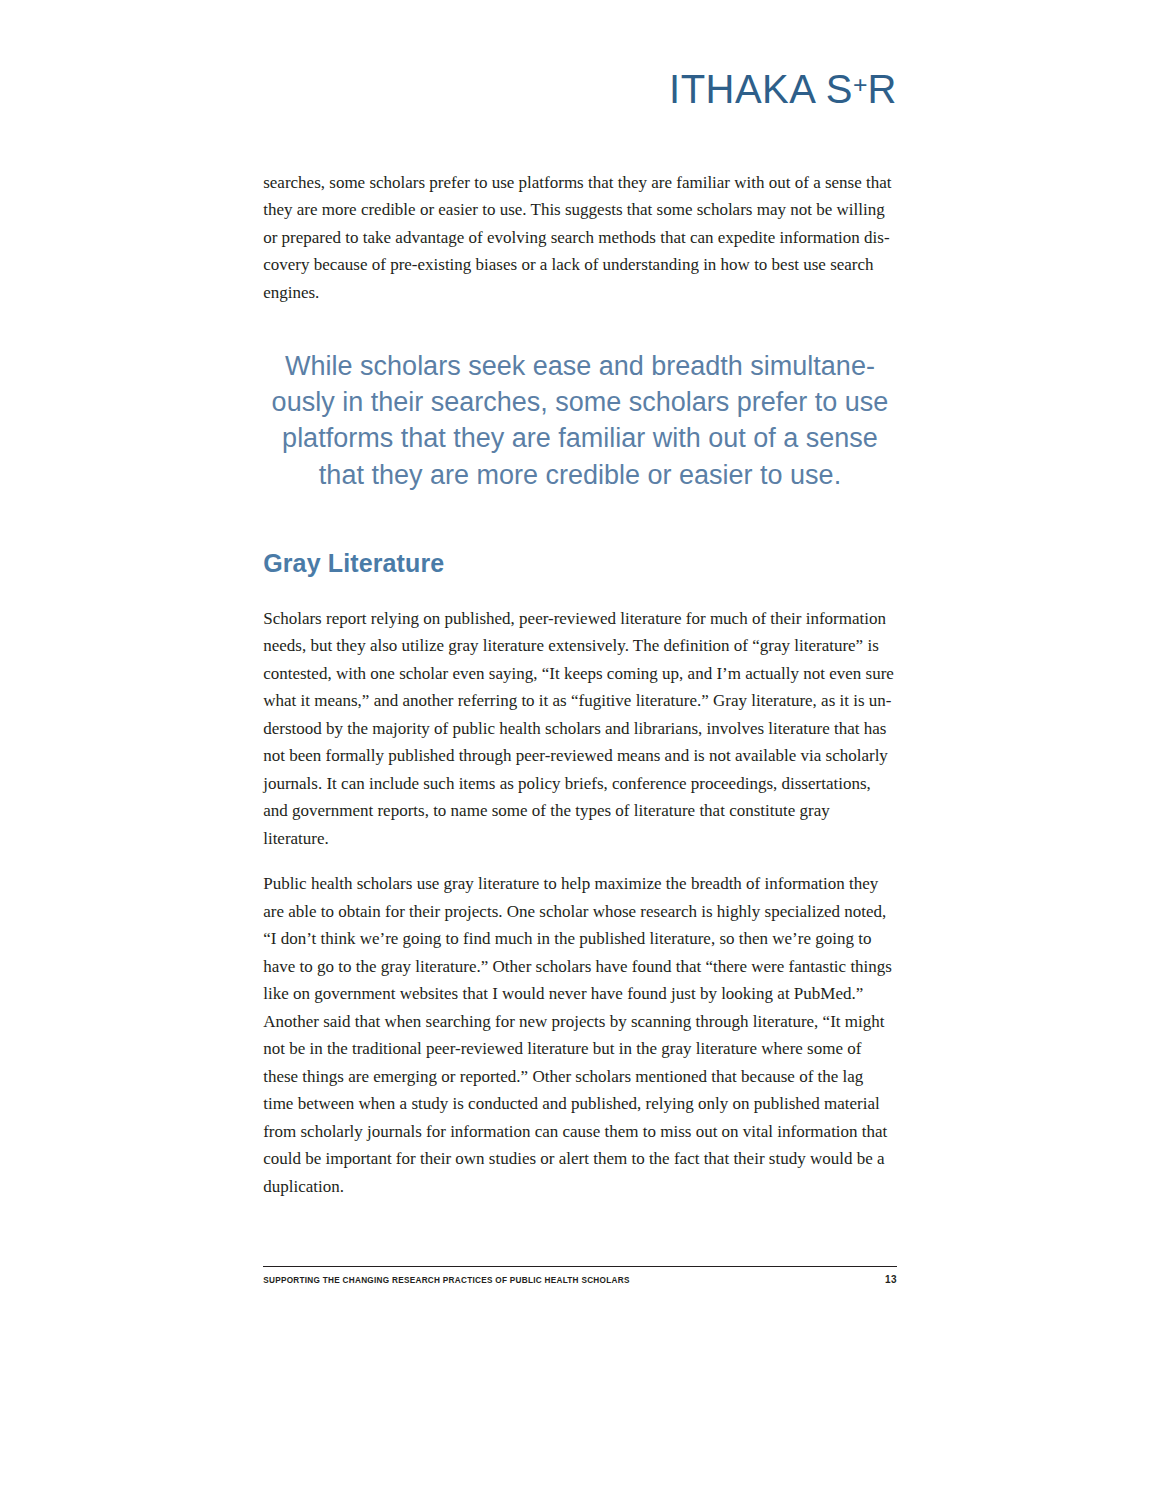ITHAKA S+R
searches, some scholars prefer to use platforms that they are familiar with out of a sense that they are more credible or easier to use. This suggests that some scholars may not be willing or prepared to take advantage of evolving search methods that can expedite information discovery because of pre-existing biases or a lack of understanding in how to best use search engines.
While scholars seek ease and breadth simultaneously in their searches, some scholars prefer to use platforms that they are familiar with out of a sense that they are more credible or easier to use.
Gray Literature
Scholars report relying on published, peer-reviewed literature for much of their information needs, but they also utilize gray literature extensively. The definition of “gray literature” is contested, with one scholar even saying, “It keeps coming up, and I’m actually not even sure what it means,” and another referring to it as “fugitive literature.” Gray literature, as it is understood by the majority of public health scholars and librarians, involves literature that has not been formally published through peer-reviewed means and is not available via scholarly journals. It can include such items as policy briefs, conference proceedings, dissertations, and government reports, to name some of the types of literature that constitute gray literature.
Public health scholars use gray literature to help maximize the breadth of information they are able to obtain for their projects. One scholar whose research is highly specialized noted, “I don’t think we’re going to find much in the published literature, so then we’re going to have to go to the gray literature.” Other scholars have found that “there were fantastic things like on government websites that I would never have found just by looking at PubMed.” Another said that when searching for new projects by scanning through literature, “It might not be in the traditional peer-reviewed literature but in the gray literature where some of these things are emerging or reported.” Other scholars mentioned that because of the lag time between when a study is conducted and published, relying only on published material from scholarly journals for information can cause them to miss out on vital information that could be important for their own studies or alert them to the fact that their study would be a duplication.
Supporting the Changing Research Practices of Public Health Scholars 13